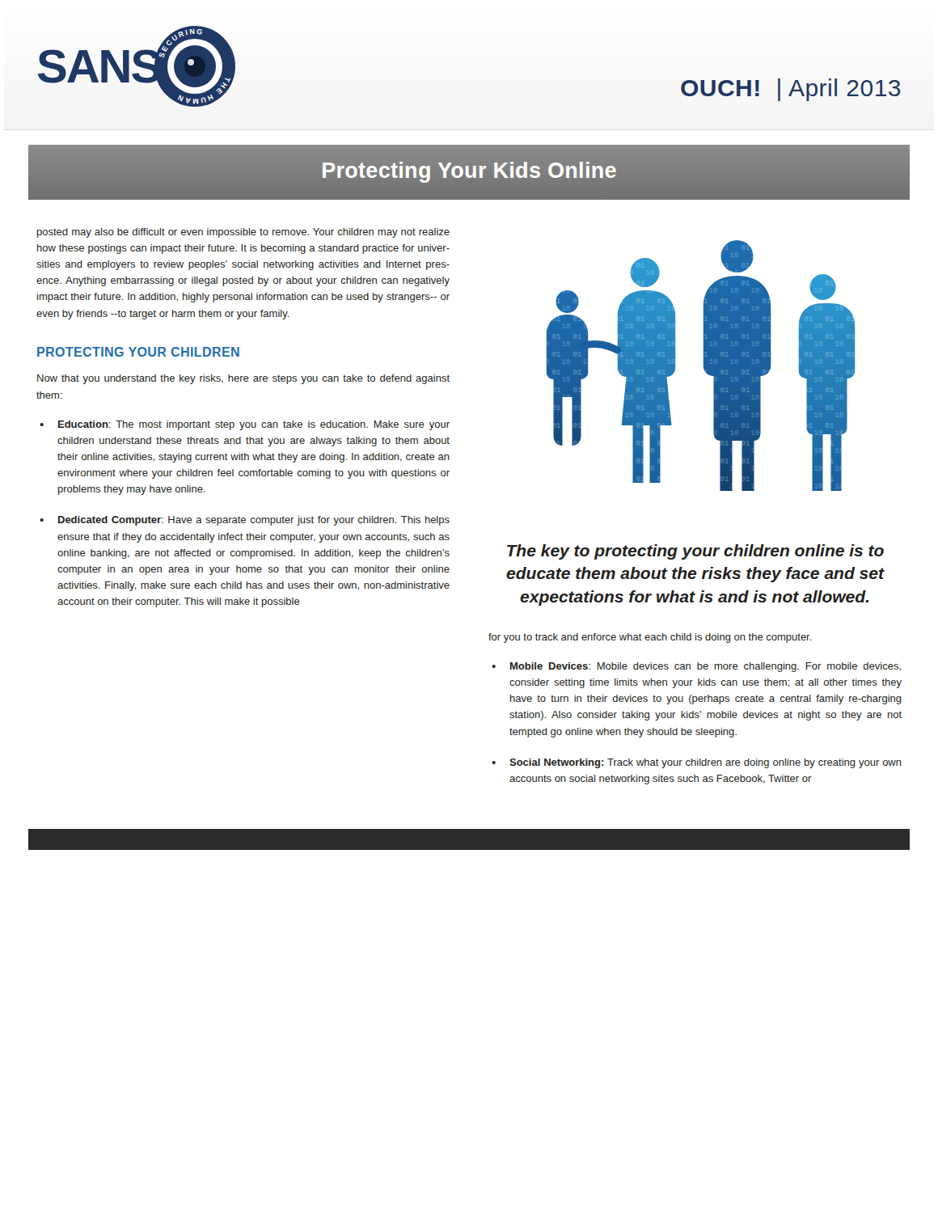SANS SECURING THE HUMAN
OUCH! | April 2013
Protecting Your Kids Online
posted may also be difficult or even impossible to remove. Your children may not realize how these postings can impact their future. It is becoming a standard practice for universities and employers to review peoples’ social networking activities and Internet presence. Anything embarrassing or illegal posted by or about your children can negatively impact their future. In addition, highly personal information can be used by strangers-- or even by friends --to target or harm them or your family.
Protecting Your Children
Now that you understand the key risks, here are steps you can take to defend against them:
Education: The most important step you can take is education. Make sure your children understand these threats and that you are always talking to them about their online activities, staying current with what they are doing. In addition, create an environment where your children feel comfortable coming to you with questions or problems they may have online.
Dedicated Computer: Have a separate computer just for your children. This helps ensure that if they do accidentally infect their computer, your own accounts, such as online banking, are not affected or compromised. In addition, keep the children’s computer in an open area in your home so that you can monitor their online activities. Finally, make sure each child has and uses their own, non-administrative account on their computer. This will make it possible
01 10
The key to protecting your children online is to educate them about the risks they face and set expectations for what is and is not allowed.
for you to track and enforce what each child is doing on the computer.
Mobile Devices: Mobile devices can be more challenging. For mobile devices, consider setting time limits when your kids can use them; at all other times they have to turn in their devices to you (perhaps create a central family re-charging station). Also consider taking your kids' mobile devices at night so they are not tempted go online when they should be sleeping.
Social Networking: Track what your children are doing online by creating your own accounts on social networking sites such as Facebook, Twitter or